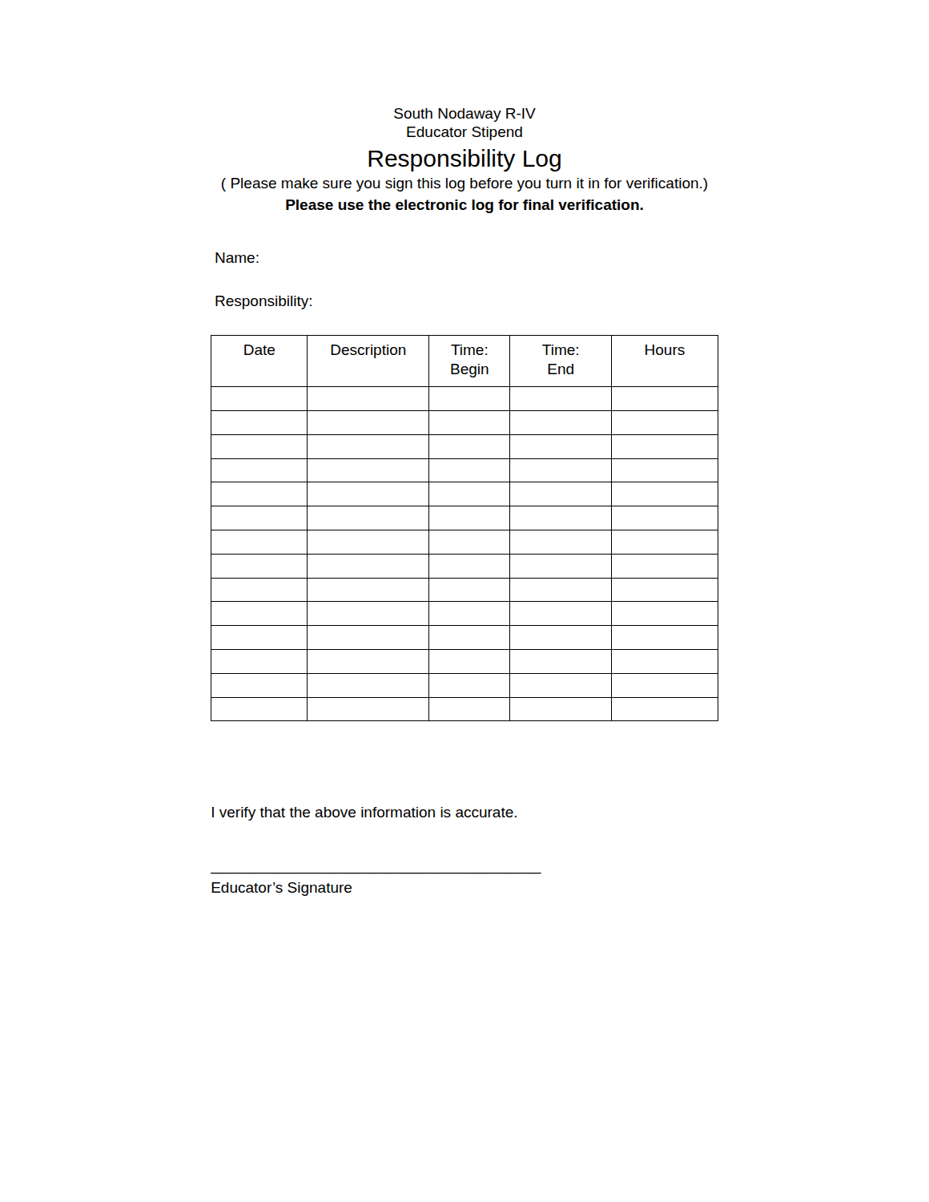South Nodaway R-IV
Educator Stipend
Responsibility Log
( Please make sure you sign this log before you turn it in for verification.)
Please use the electronic log for final verification.
Name:
Responsibility:
| Date | Description | Time: Begin | Time: End | Hours |
| --- | --- | --- | --- | --- |
I verify that the above information is accurate.
_______________________________________
Educator’s Signature